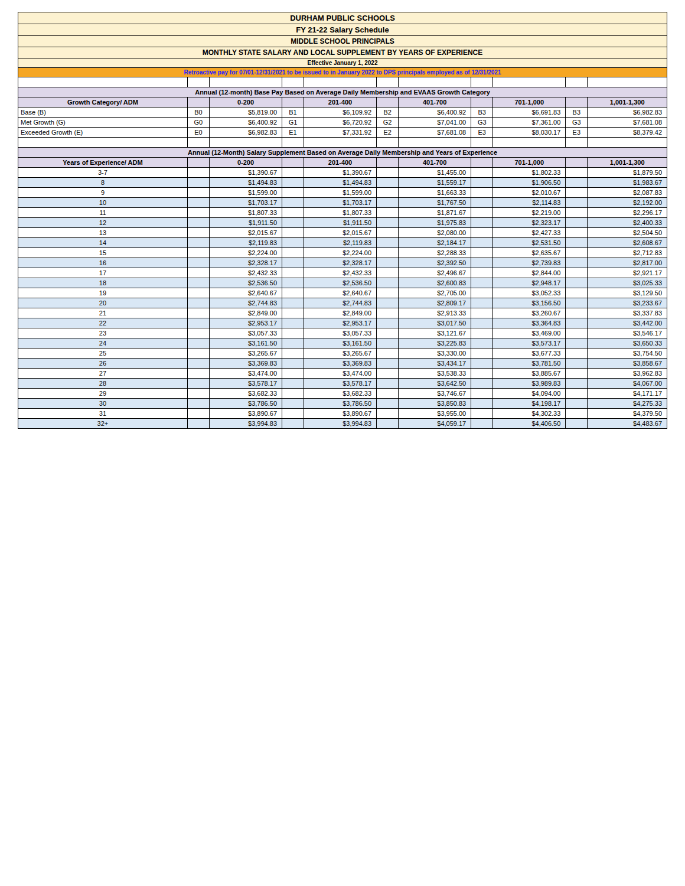| DURHAM PUBLIC SCHOOLS |
| FY 21-22 Salary Schedule |
| MIDDLE SCHOOL PRINCIPALS |
| MONTHLY STATE SALARY AND LOCAL SUPPLEMENT BY YEARS OF EXPERIENCE |
| Effective January 1, 2022 |
| Retroactive pay for 07/01-12/31/2021 to be issued to in January 2022 to DPS principals employed as of 12/31/2021 |
| Annual (12-month) Base Pay Based on Average Daily Membership and EVAAS Growth Category |
| Growth Category/ ADM | | 0-200 | | 201-400 | | 401-700 | | 701-1,000 | | 1,001-1,300 |
| Base (B) | B0 | $5,819.00 | B1 | $6,109.92 | B2 | $6,400.92 | B3 | $6,691.83 | B3 | $6,982.83 |
| Met Growth (G) | G0 | $6,400.92 | G1 | $6,720.92 | G2 | $7,041.00 | G3 | $7,361.00 | G3 | $7,681.08 |
| Exceeded Growth (E) | E0 | $6,982.83 | E1 | $7,331.92 | E2 | $7,681.08 | E3 | $8,030.17 | E3 | $8,379.42 |
| Annual (12-Month) Salary Supplement Based on Average Daily Membership and Years of Experience |
| Years of Experience/ ADM | | 0-200 | | 201-400 | | 401-700 | | 701-1,000 | | 1,001-1,300 |
| 3-7 | | $1,390.67 | | $1,390.67 | | $1,455.00 | | $1,802.33 | | $1,879.50 |
| 8 | | $1,494.83 | | $1,494.83 | | $1,559.17 | | $1,906.50 | | $1,983.67 |
| 9 | | $1,599.00 | | $1,599.00 | | $1,663.33 | | $2,010.67 | | $2,087.83 |
| 10 | | $1,703.17 | | $1,703.17 | | $1,767.50 | | $2,114.83 | | $2,192.00 |
| 11 | | $1,807.33 | | $1,807.33 | | $1,871.67 | | $2,219.00 | | $2,296.17 |
| 12 | | $1,911.50 | | $1,911.50 | | $1,975.83 | | $2,323.17 | | $2,400.33 |
| 13 | | $2,015.67 | | $2,015.67 | | $2,080.00 | | $2,427.33 | | $2,504.50 |
| 14 | | $2,119.83 | | $2,119.83 | | $2,184.17 | | $2,531.50 | | $2,608.67 |
| 15 | | $2,224.00 | | $2,224.00 | | $2,288.33 | | $2,635.67 | | $2,712.83 |
| 16 | | $2,328.17 | | $2,328.17 | | $2,392.50 | | $2,739.83 | | $2,817.00 |
| 17 | | $2,432.33 | | $2,432.33 | | $2,496.67 | | $2,844.00 | | $2,921.17 |
| 18 | | $2,536.50 | | $2,536.50 | | $2,600.83 | | $2,948.17 | | $3,025.33 |
| 19 | | $2,640.67 | | $2,640.67 | | $2,705.00 | | $3,052.33 | | $3,129.50 |
| 20 | | $2,744.83 | | $2,744.83 | | $2,809.17 | | $3,156.50 | | $3,233.67 |
| 21 | | $2,849.00 | | $2,849.00 | | $2,913.33 | | $3,260.67 | | $3,337.83 |
| 22 | | $2,953.17 | | $2,953.17 | | $3,017.50 | | $3,364.83 | | $3,442.00 |
| 23 | | $3,057.33 | | $3,057.33 | | $3,121.67 | | $3,469.00 | | $3,546.17 |
| 24 | | $3,161.50 | | $3,161.50 | | $3,225.83 | | $3,573.17 | | $3,650.33 |
| 25 | | $3,265.67 | | $3,265.67 | | $3,330.00 | | $3,677.33 | | $3,754.50 |
| 26 | | $3,369.83 | | $3,369.83 | | $3,434.17 | | $3,781.50 | | $3,858.67 |
| 27 | | $3,474.00 | | $3,474.00 | | $3,538.33 | | $3,885.67 | | $3,962.83 |
| 28 | | $3,578.17 | | $3,578.17 | | $3,642.50 | | $3,989.83 | | $4,067.00 |
| 29 | | $3,682.33 | | $3,682.33 | | $3,746.67 | | $4,094.00 | | $4,171.17 |
| 30 | | $3,786.50 | | $3,786.50 | | $3,850.83 | | $4,198.17 | | $4,275.33 |
| 31 | | $3,890.67 | | $3,890.67 | | $3,955.00 | | $4,302.33 | | $4,379.50 |
| 32+ | | $3,994.83 | | $3,994.83 | | $4,059.17 | | $4,406.50 | | $4,483.67 |